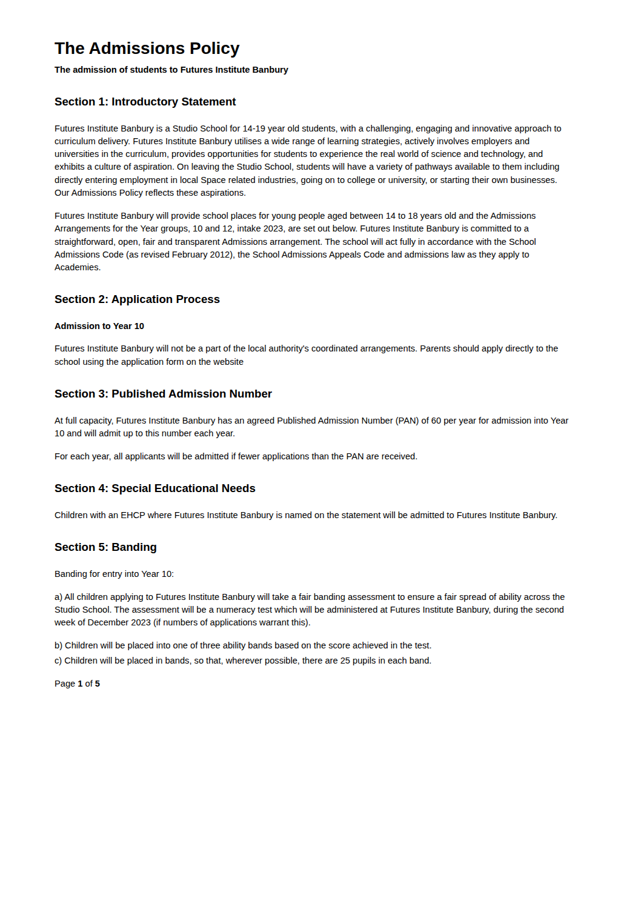The Admissions Policy
The admission of students to Futures Institute Banbury
Section 1: Introductory Statement
Futures Institute Banbury is a Studio School for 14-19 year old students, with a challenging, engaging and innovative approach to curriculum delivery. Futures Institute Banbury utilises a wide range of learning strategies, actively involves employers and universities in the curriculum, provides opportunities for students to experience the real world of science and technology, and exhibits a culture of aspiration. On leaving the Studio School, students will have a variety of pathways available to them including directly entering employment in local Space related industries, going on to college or university, or starting their own businesses. Our Admissions Policy reflects these aspirations.
Futures Institute Banbury will provide school places for young people aged between 14 to 18 years old and the Admissions Arrangements for the Year groups, 10 and 12, intake 2023, are set out below. Futures Institute Banbury is committed to a straightforward, open, fair and transparent Admissions arrangement. The school will act fully in accordance with the School Admissions Code (as revised February 2012), the School Admissions Appeals Code and admissions law as they apply to Academies.
Section 2: Application Process
Admission to Year 10
Futures Institute Banbury will not be a part of the local authority's coordinated arrangements. Parents should apply directly to the school using the application form on the website
Section 3: Published Admission Number
At full capacity, Futures Institute Banbury has an agreed Published Admission Number (PAN) of 60 per year for admission into Year 10 and will admit up to this number each year.
For each year, all applicants will be admitted if fewer applications than the PAN are received.
Section 4: Special Educational Needs
Children with an EHCP where Futures Institute Banbury is named on the statement will be admitted to Futures Institute Banbury.
Section 5: Banding
Banding for entry into Year 10:
a) All children applying to Futures Institute Banbury will take a fair banding assessment to ensure a fair spread of ability across the Studio School. The assessment will be a numeracy test which will be administered at Futures Institute Banbury, during the second week of December 2023 (if numbers of applications warrant this).
b) Children will be placed into one of three ability bands based on the score achieved in the test.
c) Children will be placed in bands, so that, wherever possible, there are 25 pupils in each band.
Page 1 of 5